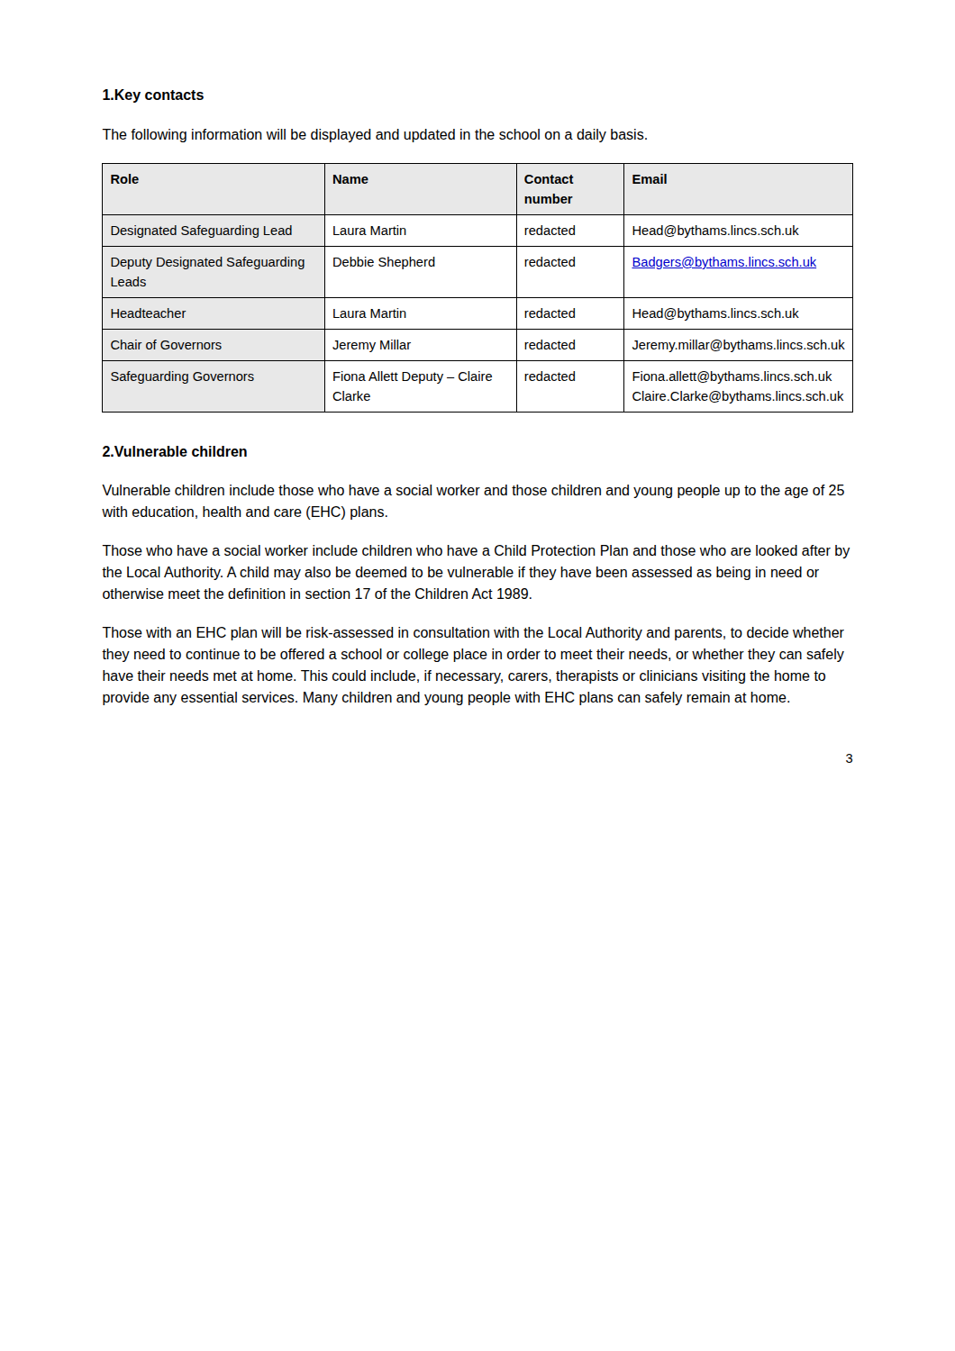1.Key contacts
The following information will be displayed and updated in the school on a daily basis.
| Role | Name | Contact number | Email |
| --- | --- | --- | --- |
| Designated Safeguarding Lead | Laura Martin | redacted | Head@bythams.lincs.sch.uk |
| Deputy Designated Safeguarding Leads | Debbie Shepherd | redacted | Badgers@bythams.lincs.sch.uk |
| Headteacher | Laura Martin | redacted | Head@bythams.lincs.sch.uk |
| Chair of Governors | Jeremy Millar | redacted | Jeremy.millar@bythams.lincs.sch.uk |
| Safeguarding Governors | Fiona Allett Deputy – Claire Clarke | redacted | Fiona.allett@bythams.lincs.sch.uk Claire.Clarke@bythams.lincs.sch.uk |
2.Vulnerable children
Vulnerable children include those who have a social worker and those children and young people up to the age of 25 with education, health and care (EHC) plans.
Those who have a social worker include children who have a Child Protection Plan and those who are looked after by the Local Authority. A child may also be deemed to be vulnerable if they have been assessed as being in need or otherwise meet the definition in section 17 of the Children Act 1989.
Those with an EHC plan will be risk-assessed in consultation with the Local Authority and parents, to decide whether they need to continue to be offered a school or college place in order to meet their needs, or whether they can safely have their needs met at home. This could include, if necessary, carers, therapists or clinicians visiting the home to provide any essential services. Many children and young people with EHC plans can safely remain at home.
3